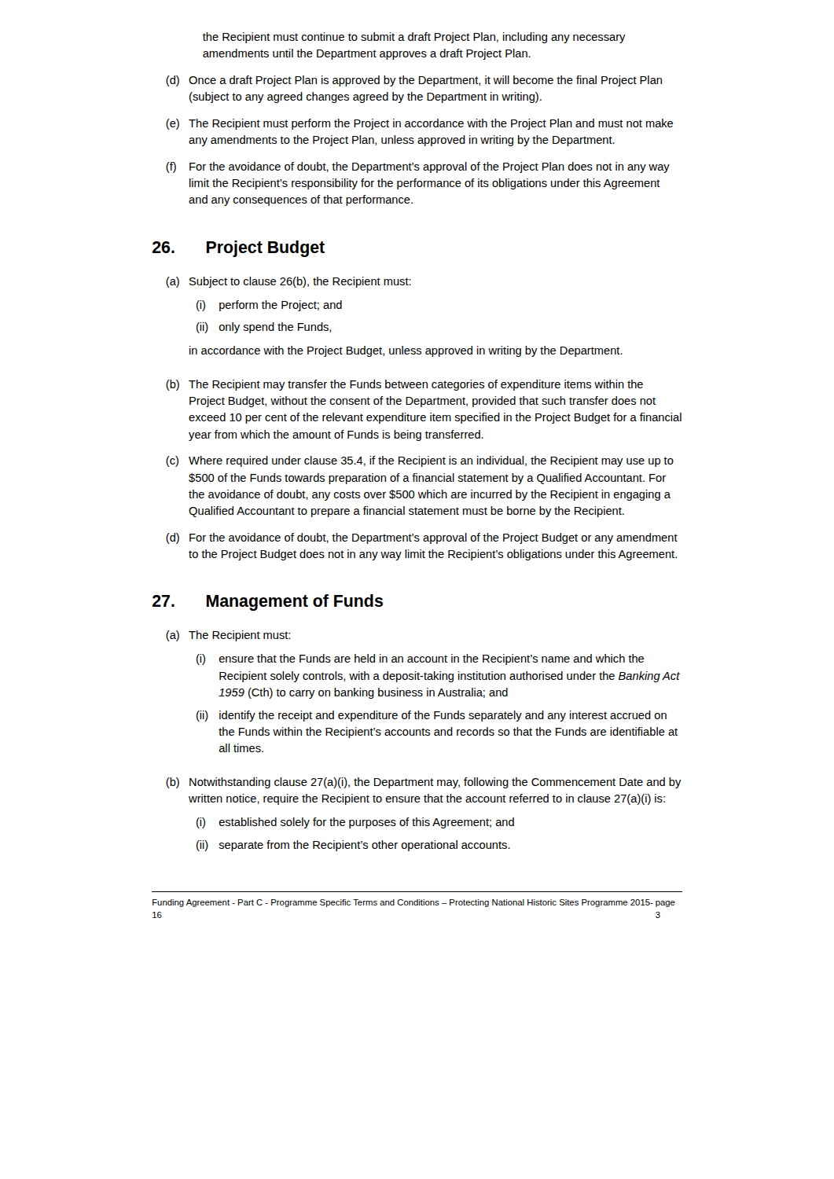the Recipient must continue to submit a draft Project Plan, including any necessary amendments until the Department approves a draft Project Plan.
(d) Once a draft Project Plan is approved by the Department, it will become the final Project Plan (subject to any agreed changes agreed by the Department in writing).
(e) The Recipient must perform the Project in accordance with the Project Plan and must not make any amendments to the Project Plan, unless approved in writing by the Department.
(f) For the avoidance of doubt, the Department’s approval of the Project Plan does not in any way limit the Recipient’s responsibility for the performance of its obligations under this Agreement and any consequences of that performance.
26. Project Budget
(a) Subject to clause 26(b), the Recipient must:
(i) perform the Project; and
(ii) only spend the Funds,
in accordance with the Project Budget, unless approved in writing by the Department.
(b) The Recipient may transfer the Funds between categories of expenditure items within the Project Budget, without the consent of the Department, provided that such transfer does not exceed 10 per cent of the relevant expenditure item specified in the Project Budget for a financial year from which the amount of Funds is being transferred.
(c) Where required under clause 35.4, if the Recipient is an individual, the Recipient may use up to $500 of the Funds towards preparation of a financial statement by a Qualified Accountant. For the avoidance of doubt, any costs over $500 which are incurred by the Recipient in engaging a Qualified Accountant to prepare a financial statement must be borne by the Recipient.
(d) For the avoidance of doubt, the Department’s approval of the Project Budget or any amendment to the Project Budget does not in any way limit the Recipient’s obligations under this Agreement.
27. Management of Funds
(a) The Recipient must:
(i) ensure that the Funds are held in an account in the Recipient’s name and which the Recipient solely controls, with a deposit-taking institution authorised under the Banking Act 1959 (Cth) to carry on banking business in Australia; and
(ii) identify the receipt and expenditure of the Funds separately and any interest accrued on the Funds within the Recipient’s accounts and records so that the Funds are identifiable at all times.
(b) Notwithstanding clause 27(a)(i), the Department may, following the Commencement Date and by written notice, require the Recipient to ensure that the account referred to in clause 27(a)(i) is:
(i) established solely for the purposes of this Agreement; and
(ii) separate from the Recipient’s other operational accounts.
Funding Agreement - Part C - Programme Specific Terms and Conditions – Protecting National Historic Sites Programme 2015-16 page 3